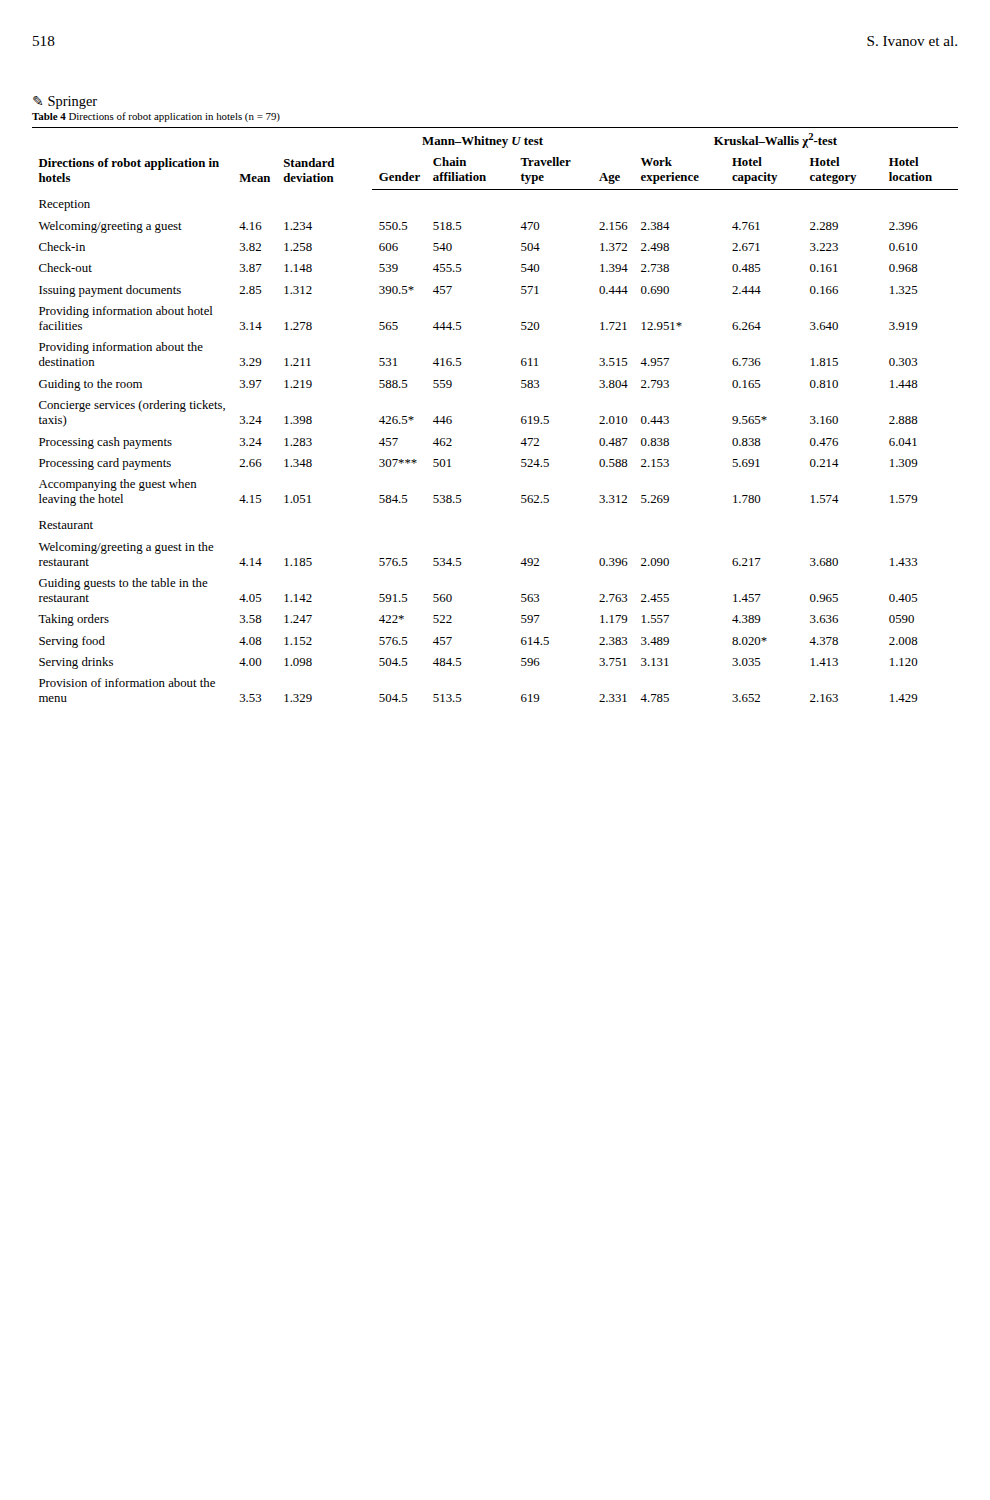518 S. Ivanov et al.
✎ Springer
Table 4 Directions of robot application in hotels (n = 79)
| Directions of robot application in hotels | Mean | Standard deviation | Mann–Whitney U test | Kruskal–Wallis χ 2 -test |
| --- | --- | --- | --- | --- |
| Gender | Chain affiliation | Traveller type | Age | Work experience | Hotel capacity | Hotel category | Hotel location |
| Reception |
| Welcoming/greeting a guest | 4.16 | 1.234 | 550.5 | 518.5 | 470 | 2.156 | 2.384 | 4.761 | 2.289 | 2.396 |
| Check-in | 3.82 | 1.258 | 606 | 540 | 504 | 1.372 | 2.498 | 2.671 | 3.223 | 0.610 |
| Check-out | 3.87 | 1.148 | 539 | 455.5 | 540 | 1.394 | 2.738 | 0.485 | 0.161 | 0.968 |
| Issuing payment documents | 2.85 | 1.312 | 390.5* | 457 | 571 | 0.444 | 0.690 | 2.444 | 0.166 | 1.325 |
| Providing information about hotel facilities | 3.14 | 1.278 | 565 | 444.5 | 520 | 1.721 | 12.951* | 6.264 | 3.640 | 3.919 |
| Providing information about the destination | 3.29 | 1.211 | 531 | 416.5 | 611 | 3.515 | 4.957 | 6.736 | 1.815 | 0.303 |
| Guiding to the room | 3.97 | 1.219 | 588.5 | 559 | 583 | 3.804 | 2.793 | 0.165 | 0.810 | 1.448 |
| Concierge services (ordering tickets, taxis) | 3.24 | 1.398 | 426.5* | 446 | 619.5 | 2.010 | 0.443 | 9.565* | 3.160 | 2.888 |
| Processing cash payments | 3.24 | 1.283 | 457 | 462 | 472 | 0.487 | 0.838 | 0.838 | 0.476 | 6.041 |
| Processing card payments | 2.66 | 1.348 | 307*** | 501 | 524.5 | 0.588 | 2.153 | 5.691 | 0.214 | 1.309 |
| Accompanying the guest when leaving the hotel | 4.15 | 1.051 | 584.5 | 538.5 | 562.5 | 3.312 | 5.269 | 1.780 | 1.574 | 1.579 |
| Restaurant |
| Welcoming/greeting a guest in the restaurant | 4.14 | 1.185 | 576.5 | 534.5 | 492 | 0.396 | 2.090 | 6.217 | 3.680 | 1.433 |
| Guiding guests to the table in the restaurant | 4.05 | 1.142 | 591.5 | 560 | 563 | 2.763 | 2.455 | 1.457 | 0.965 | 0.405 |
| Taking orders | 3.58 | 1.247 | 422* | 522 | 597 | 1.179 | 1.557 | 4.389 | 3.636 | 0590 |
| Serving food | 4.08 | 1.152 | 576.5 | 457 | 614.5 | 2.383 | 3.489 | 8.020* | 4.378 | 2.008 |
| Serving drinks | 4.00 | 1.098 | 504.5 | 484.5 | 596 | 3.751 | 3.131 | 3.035 | 1.413 | 1.120 |
| Provision of information about the menu | 3.53 | 1.329 | 504.5 | 513.5 | 619 | 2.331 | 4.785 | 3.652 | 2.163 | 1.429 |